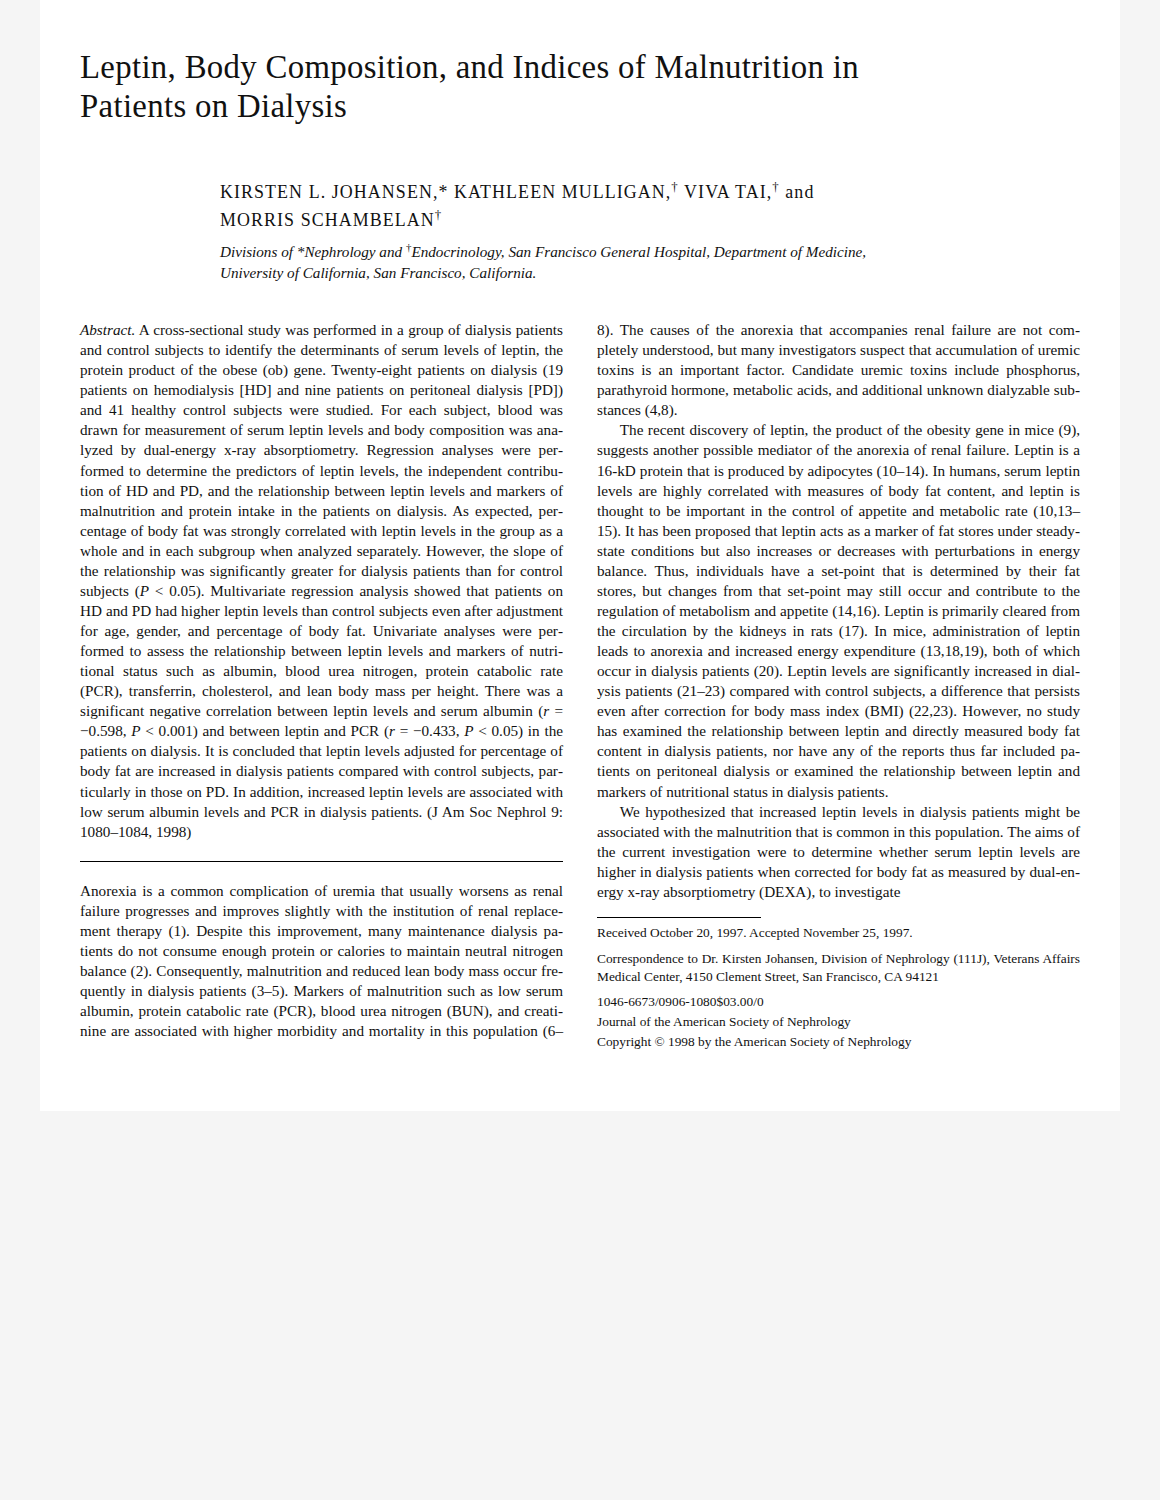Leptin, Body Composition, and Indices of Malnutrition in
Patients on Dialysis
KIRSTEN L. JOHANSEN,* KATHLEEN MULLIGAN,† VIVA TAI,† and
MORRIS SCHAMBELAN†
Divisions of *Nephrology and †Endocrinology, San Francisco General Hospital, Department of Medicine,
University of California, San Francisco, California.
Abstract. A cross-sectional study was performed in a group of dialysis patients and control subjects to identify the determinants of serum levels of leptin, the protein product of the obese (ob) gene. Twenty-eight patients on dialysis (19 patients on hemodialysis [HD] and nine patients on peritoneal dialysis [PD]) and 41 healthy control subjects were studied. For each subject, blood was drawn for measurement of serum leptin levels and body composition was analyzed by dual-energy x-ray absorptiometry. Regression analyses were performed to determine the predictors of leptin levels, the independent contribution of HD and PD, and the relationship between leptin levels and markers of malnutrition and protein intake in the patients on dialysis. As expected, percentage of body fat was strongly correlated with leptin levels in the group as a whole and in each subgroup when analyzed separately. However, the slope of the relationship was significantly greater for dialysis patients than for control subjects (P < 0.05). Multivariate regression analysis showed that patients on HD and PD had higher leptin levels than control subjects even after adjustment for age, gender, and percentage of body fat. Univariate analyses were performed to assess the relationship between leptin levels and markers of nutritional status such as albumin, blood urea nitrogen, protein catabolic rate (PCR), transferrin, cholesterol, and lean body mass per height. There was a significant negative correlation between leptin levels and serum albumin (r = −0.598, P < 0.001) and between leptin and PCR (r = −0.433, P < 0.05) in the patients on dialysis. It is concluded that leptin levels adjusted for percentage of body fat are increased in dialysis patients compared with control subjects, particularly in those on PD. In addition, increased leptin levels are associated with low serum albumin levels and PCR in dialysis patients. (J Am Soc Nephrol 9: 1080–1084, 1998)
Anorexia is a common complication of uremia that usually worsens as renal failure progresses and improves slightly with the institution of renal replacement therapy (1). Despite this improvement, many maintenance dialysis patients do not consume enough protein or calories to maintain neutral nitrogen balance (2). Consequently, malnutrition and reduced lean body mass occur frequently in dialysis patients (3–5). Markers of malnutrition such as low serum albumin, protein catabolic rate (PCR), blood urea nitrogen (BUN), and creatinine are associated with higher morbidity and mortality in this population (6–8). The causes of the anorexia that accompanies renal failure are not completely understood, but many investigators suspect that accumulation of uremic toxins is an important factor. Candidate uremic toxins include phosphorus, parathyroid hormone, metabolic acids, and additional unknown dialyzable substances (4,8).
The recent discovery of leptin, the product of the obesity gene in mice (9), suggests another possible mediator of the anorexia of renal failure. Leptin is a 16-kD protein that is produced by adipocytes (10–14). In humans, serum leptin levels are highly correlated with measures of body fat content, and leptin is thought to be important in the control of appetite and metabolic rate (10,13–15). It has been proposed that leptin acts as a marker of fat stores under steady-state conditions but also increases or decreases with perturbations in energy balance. Thus, individuals have a set-point that is determined by their fat stores, but changes from that set-point may still occur and contribute to the regulation of metabolism and appetite (14,16). Leptin is primarily cleared from the circulation by the kidneys in rats (17). In mice, administration of leptin leads to anorexia and increased energy expenditure (13,18,19), both of which occur in dialysis patients (20). Leptin levels are significantly increased in dialysis patients (21–23) compared with control subjects, a difference that persists even after correction for body mass index (BMI) (22,23). However, no study has examined the relationship between leptin and directly measured body fat content in dialysis patients, nor have any of the reports thus far included patients on peritoneal dialysis or examined the relationship between leptin and markers of nutritional status in dialysis patients.
We hypothesized that increased leptin levels in dialysis patients might be associated with the malnutrition that is common in this population. The aims of the current investigation were to determine whether serum leptin levels are higher in dialysis patients when corrected for body fat as measured by dual-energy x-ray absorptiometry (DEXA), to investigate
Received October 20, 1997. Accepted November 25, 1997.
Correspondence to Dr. Kirsten Johansen, Division of Nephrology (111J), Veterans Affairs Medical Center, 4150 Clement Street, San Francisco, CA 94121
1046-6673/0906-1080$03.00/0
Journal of the American Society of Nephrology
Copyright © 1998 by the American Society of Nephrology